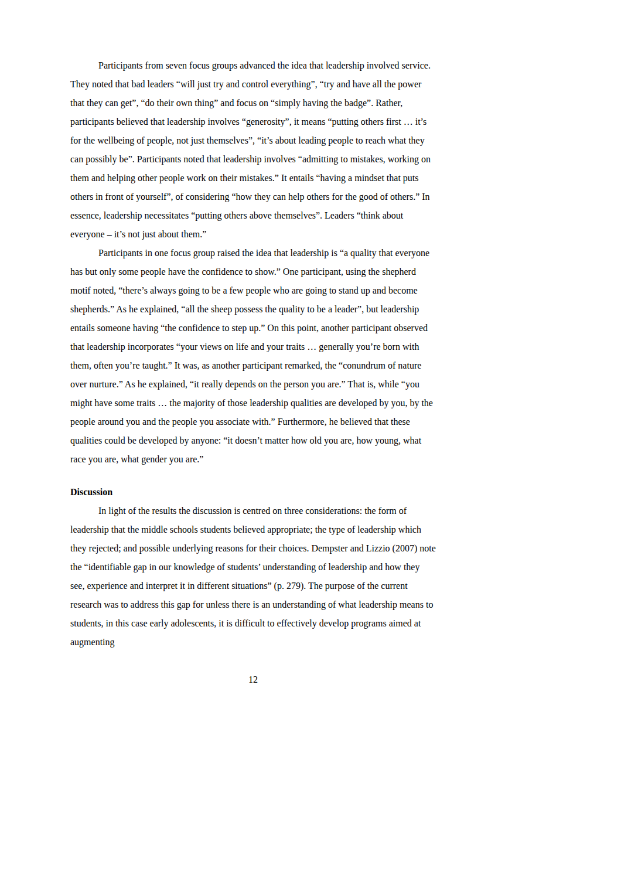Participants from seven focus groups advanced the idea that leadership involved service. They noted that bad leaders “will just try and control everything”, “try and have all the power that they can get”, “do their own thing” and focus on “simply having the badge”. Rather, participants believed that leadership involves “generosity”, it means “putting others first … it’s for the wellbeing of people, not just themselves”, “it’s about leading people to reach what they can possibly be”. Participants noted that leadership involves “admitting to mistakes, working on them and helping other people work on their mistakes.” It entails “having a mindset that puts others in front of yourself”, of considering “how they can help others for the good of others.” In essence, leadership necessitates “putting others above themselves”. Leaders “think about everyone – it’s not just about them.”
Participants in one focus group raised the idea that leadership is “a quality that everyone has but only some people have the confidence to show.” One participant, using the shepherd motif noted, “there’s always going to be a few people who are going to stand up and become shepherds.” As he explained, “all the sheep possess the quality to be a leader”, but leadership entails someone having “the confidence to step up.” On this point, another participant observed that leadership incorporates “your views on life and your traits … generally you’re born with them, often you’re taught.” It was, as another participant remarked, the “conundrum of nature over nurture.” As he explained, “it really depends on the person you are.” That is, while “you might have some traits … the majority of those leadership qualities are developed by you, by the people around you and the people you associate with.” Furthermore, he believed that these qualities could be developed by anyone: “it doesn’t matter how old you are, how young, what race you are, what gender you are.”
Discussion
In light of the results the discussion is centred on three considerations: the form of leadership that the middle schools students believed appropriate; the type of leadership which they rejected; and possible underlying reasons for their choices. Dempster and Lizzio (2007) note the “identifiable gap in our knowledge of students’ understanding of leadership and how they see, experience and interpret it in different situations” (p. 279). The purpose of the current research was to address this gap for unless there is an understanding of what leadership means to students, in this case early adolescents, it is difficult to effectively develop programs aimed at augmenting
12